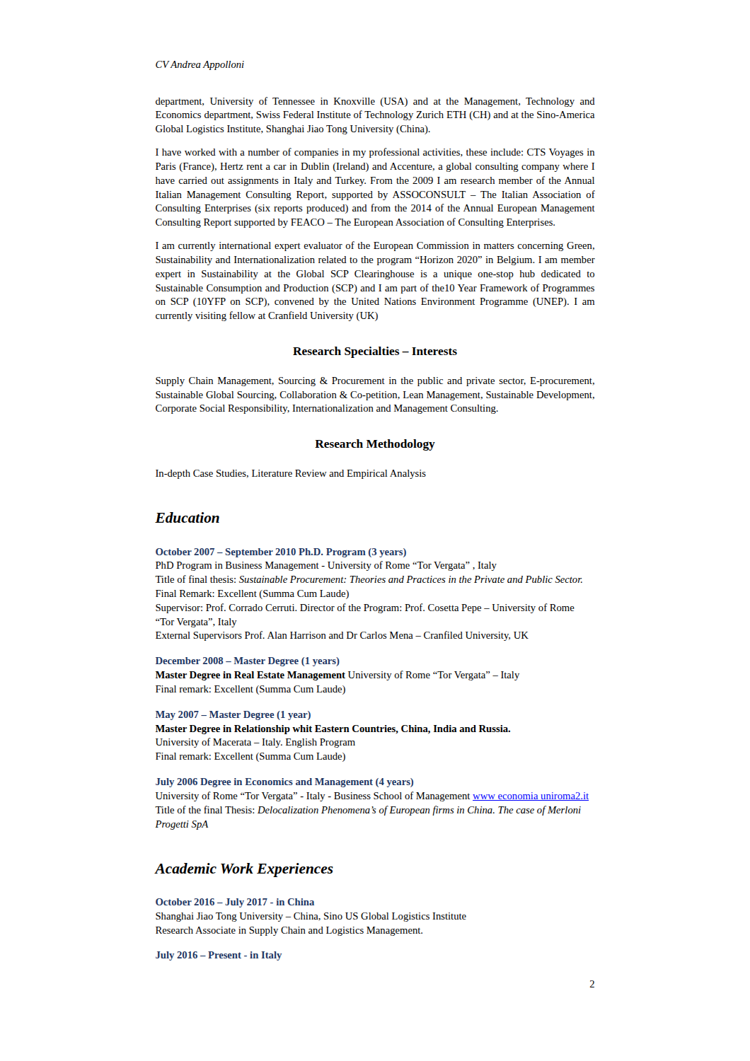CV Andrea Appolloni
department, University of Tennessee in Knoxville (USA) and at the Management, Technology and Economics department, Swiss Federal Institute of Technology Zurich ETH (CH) and at the Sino-America Global Logistics Institute, Shanghai Jiao Tong University (China).
I have worked with a number of companies in my professional activities, these include: CTS Voyages in Paris (France), Hertz rent a car in Dublin (Ireland) and Accenture, a global consulting company where I have carried out assignments in Italy and Turkey. From the 2009 I am research member of the Annual Italian Management Consulting Report, supported by ASSOCONSULT – The Italian Association of Consulting Enterprises (six reports produced) and from the 2014 of the Annual European Management Consulting Report supported by FEACO – The European Association of Consulting Enterprises.
I am currently international expert evaluator of the European Commission in matters concerning Green, Sustainability and Internationalization related to the program “Horizon 2020” in Belgium. I am member expert in Sustainability at the Global SCP Clearinghouse is a unique one-stop hub dedicated to Sustainable Consumption and Production (SCP) and I am part of the10 Year Framework of Programmes on SCP (10YFP on SCP), convened by the United Nations Environment Programme (UNEP). I am currently visiting fellow at Cranfield University (UK)
Research Specialties – Interests
Supply Chain Management, Sourcing & Procurement in the public and private sector, E-procurement, Sustainable Global Sourcing, Collaboration & Co-petition, Lean Management, Sustainable Development, Corporate Social Responsibility, Internationalization and Management Consulting.
Research Methodology
In-depth Case Studies, Literature Review and Empirical Analysis
Education
October 2007 – September 2010 Ph.D. Program (3 years)
PhD Program in Business Management - University of Rome “Tor Vergata” , Italy
Title of final thesis: Sustainable Procurement: Theories and Practices in the Private and Public Sector.
Final Remark: Excellent (Summa Cum Laude)
Supervisor: Prof. Corrado Cerruti. Director of the Program: Prof. Cosetta Pepe – University of Rome “Tor Vergata”, Italy
External Supervisors Prof. Alan Harrison and Dr Carlos Mena – Cranfiled University, UK
December 2008 – Master Degree (1 years)
Master Degree in Real Estate Management University of Rome “Tor Vergata” – Italy
Final remark: Excellent (Summa Cum Laude)
May 2007 – Master Degree (1 year)
Master Degree in Relationship whit Eastern Countries, China, India and Russia.
University of Macerata – Italy. English Program
Final remark: Excellent (Summa Cum Laude)
July 2006 Degree in Economics and Management (4 years)
University of Rome “Tor Vergata” - Italy - Business School of Management www economia uniroma2.it
Title of the final Thesis: Delocalization Phenomena’s of European firms in China. The case of Merloni Progetti SpA
Academic Work Experiences
October 2016 – July 2017 - in China
Shanghai Jiao Tong University – China, Sino US Global Logistics Institute
Research Associate in Supply Chain and Logistics Management.
July 2016 – Present - in Italy
2